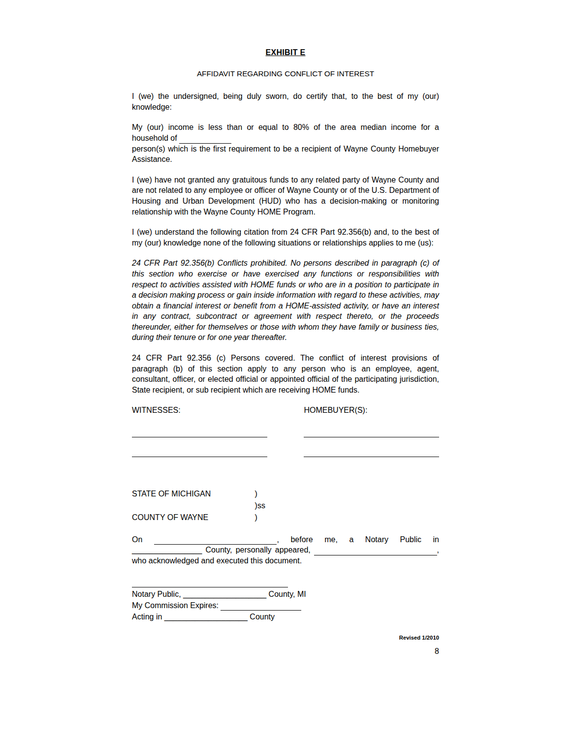EXHIBIT E
AFFIDAVIT REGARDING CONFLICT OF INTEREST
I (we) the undersigned, being duly sworn, do certify that, to the best of my (our) knowledge:
My (our) income is less than or equal to 80% of the area median income for a household of
person(s) which is the first requirement to be a recipient of Wayne County Homebuyer Assistance.
I (we) have not granted any gratuitous funds to any related party of Wayne County and are not related to any employee or officer of Wayne County or of the U.S. Department of Housing and Urban Development (HUD) who has a decision-making or monitoring relationship with the Wayne County HOME Program.
I (we) understand the following citation from 24 CFR Part 92.356(b) and, to the best of my (our) knowledge none of the following situations or relationships applies to me (us):
24 CFR Part 92.356(b) Conflicts prohibited. No persons described in paragraph (c) of this section who exercise or have exercised any functions or responsibilities with respect to activities assisted with HOME funds or who are in a position to participate in a decision making process or gain inside information with regard to these activities, may obtain a financial interest or benefit from a HOME-assisted activity, or have an interest in any contract, subcontract or agreement with respect thereto, or the proceeds thereunder, either for themselves or those with whom they have family or business ties, during their tenure or for one year thereafter.
24 CFR Part 92.356 (c) Persons covered. The conflict of interest provisions of paragraph (b) of this section apply to any person who is an employee, agent, consultant, officer, or elected official or appointed official of the participating jurisdiction, State recipient, or sub recipient which are receiving HOME funds.
| WITNESSES: | | HOMEBUYER(S): |
| STATE OF MICHIGAN | ) | |
| | )ss | |
| COUNTY OF WAYNE | ) | |
On , before me, a Notary Public in ________________ County, personally appeared, , who acknowledged and executed this document.
Notary Public, ___________________ County, MI
My Commission Expires:
Acting in ___________________ County
Revised 1/2010
8